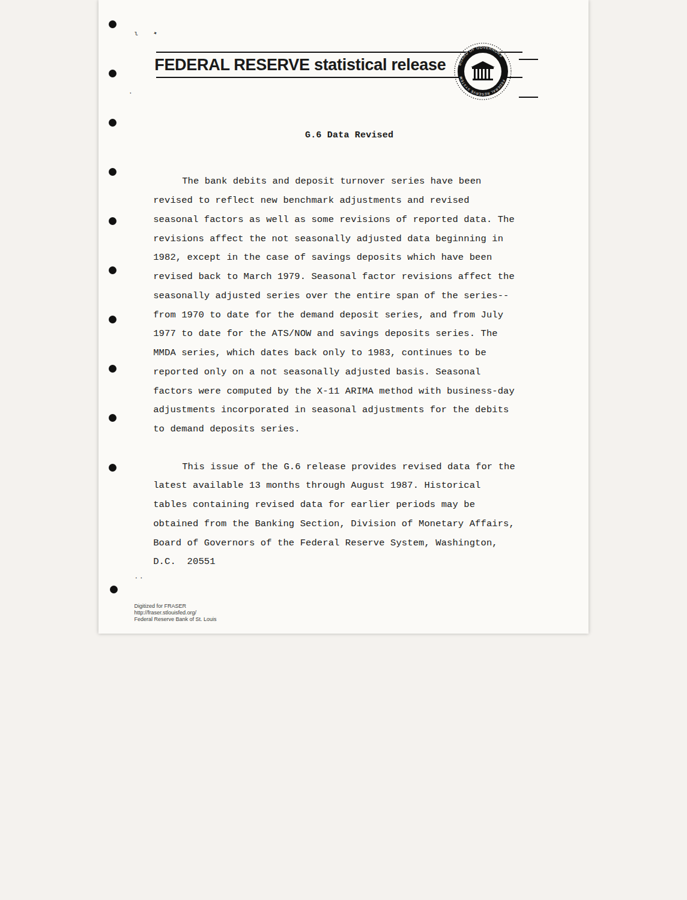ι
✦
·
..
FEDERAL RESERVE statistical release
BOARD OF GOVERNORS FEDERAL RESERVE SYSTEM
G.6 Data Revised
The bank debits and deposit turnover series have been revised to reflect new benchmark adjustments and revised seasonal factors as well as some revisions of reported data. The revisions affect the not seasonally adjusted data beginning in 1982, except in the case of savings deposits which have been revised back to March 1979. Seasonal factor revisions affect the seasonally adjusted series over the entire span of the series--from 1970 to date for the demand deposit series, and from July 1977 to date for the ATS/NOW and savings deposits series. The MMDA series, which dates back only to 1983, continues to be reported only on a not seasonally adjusted basis. Seasonal factors were computed by the X-11 ARIMA method with business-day adjustments incorporated in seasonal adjustments for the debits to demand deposits series.
This issue of the G.6 release provides revised data for the latest available 13 months through August 1987. Historical tables containing revised data for earlier periods may be obtained from the Banking Section, Division of Monetary Affairs, Board of Governors of the Federal Reserve System, Washington, D.C. 20551
Digitized for FRASER
http://fraser.stlouisfed.org/
Federal Reserve Bank of St. Louis